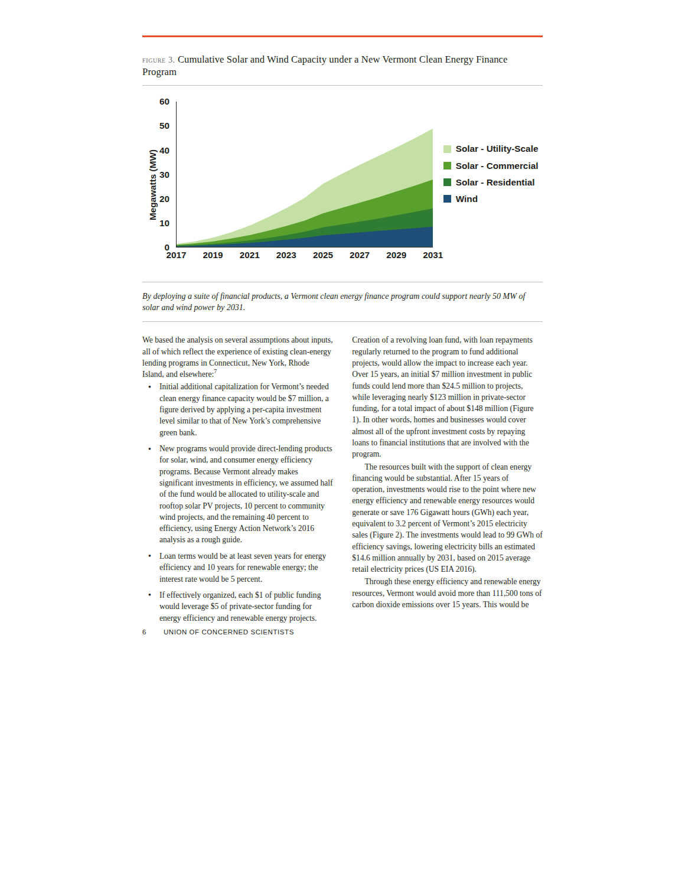Figure 3. Cumulative Solar and Wind Capacity under a New Vermont Clean Energy Finance Program
Megawatts (MW)
60 50 40 30 20 10 0
2017 2019 2021 2023 2025 2027 2029 2031
Solar - Utility-Scale
Solar - Commercial
Solar - Residential
Wind
By deploying a suite of financial products, a Vermont clean energy finance program could support nearly 50 MW of solar and wind power by 2031.
We based the analysis on several assumptions about inputs, all of which reflect the experience of existing clean-energy lending programs in Connecticut, New York, Rhode Island, and elsewhere:7
Initial additional capitalization for Vermont’s needed clean energy finance capacity would be $7 million, a figure derived by applying a per-capita investment level similar to that of New York’s comprehensive green bank.
New programs would provide direct-lending products for solar, wind, and consumer energy efficiency programs. Because Vermont already makes significant investments in efficiency, we assumed half of the fund would be allocated to utility-scale and rooftop solar PV projects, 10 percent to community wind projects, and the remaining 40 percent to efficiency, using Energy Action Network’s 2016 analysis as a rough guide.
Loan terms would be at least seven years for energy efficiency and 10 years for renewable energy; the interest rate would be 5 percent.
If effectively organized, each $1 of public funding would leverage $5 of private-sector funding for energy efficiency and renewable energy projects.
Creation of a revolving loan fund, with loan repayments regularly returned to the program to fund additional projects, would allow the impact to increase each year. Over 15 years, an initial $7 million investment in public funds could lend more than $24.5 million to projects, while leveraging nearly $123 million in private-sector funding, for a total impact of about $148 million (Figure 1). In other words, homes and businesses would cover almost all of the upfront investment costs by repaying loans to financial institutions that are involved with the program.
The resources built with the support of clean energy financing would be substantial. After 15 years of operation, investments would rise to the point where new energy efficiency and renewable energy resources would generate or save 176 Gigawatt hours (GWh) each year, equivalent to 3.2 percent of Vermont’s 2015 electricity sales (Figure 2). The investments would lead to 99 GWh of efficiency savings, lowering electricity bills an estimated $14.6 million annually by 2031, based on 2015 average retail electricity prices (US EIA 2016).
Through these energy efficiency and renewable energy resources, Vermont would avoid more than 111,500 tons of carbon dioxide emissions over 15 years. This would be
6 UNION OF CONCERNED SCIENTISTS